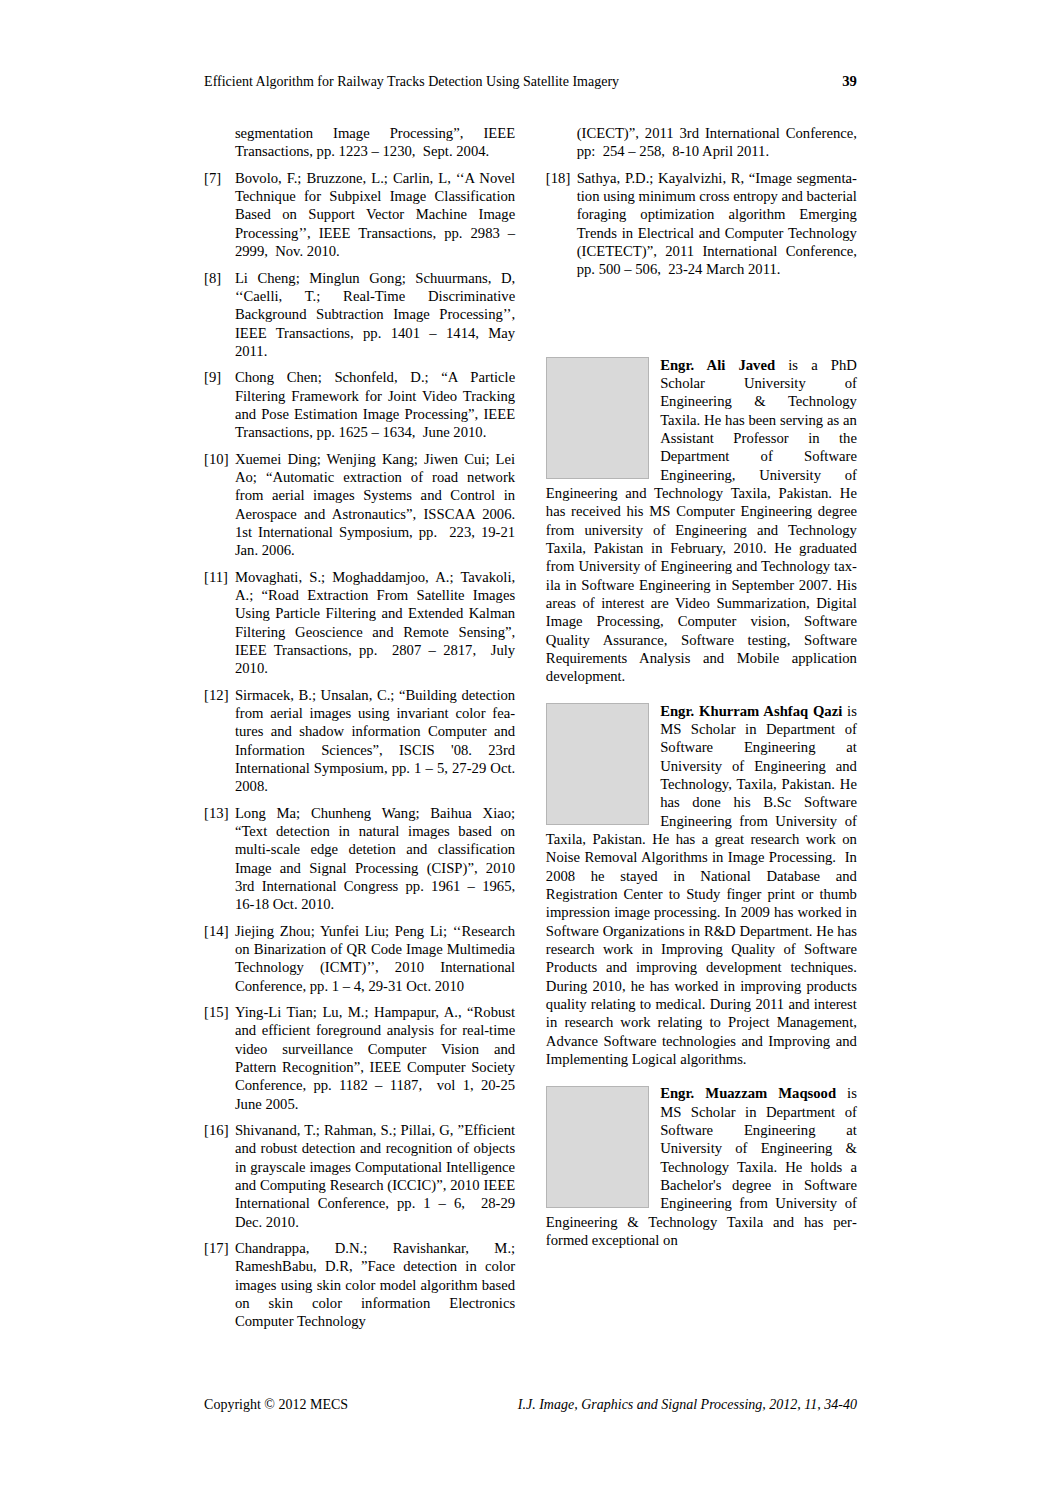Efficient Algorithm for Railway Tracks Detection Using Satellite Imagery
39
segmentation Image Processing”, IEEE Transactions, pp. 1223 – 1230, Sept. 2004.
[7] Bovolo, F.; Bruzzone, L.; Carlin, L, ‘‘A Novel Technique for Subpixel Image Classification Based on Support Vector Machine Image Processing’’, IEEE Transactions, pp. 2983 – 2999, Nov. 2010.
[8] Li Cheng; Minglun Gong; Schuurmans, D, ‘‘Caelli, T.; Real-Time Discriminative Background Subtraction Image Processing’’, IEEE Transactions, pp. 1401 – 1414, May 2011.
[9] Chong Chen; Schonfeld, D.; “A Particle Filtering Framework for Joint Video Tracking and Pose Estimation Image Processing”, IEEE Transactions, pp. 1625 – 1634, June 2010.
[10] Xuemei Ding; Wenjing Kang; Jiwen Cui; Lei Ao; “Automatic extraction of road network from aerial images Systems and Control in Aerospace and Astronautics”, ISSCAA 2006. 1st International Symposium, pp. 223, 19-21 Jan. 2006.
[11] Movaghati, S.; Moghaddamjoo, A.; Tavakoli, A.; “Road Extraction From Satellite Images Using Particle Filtering and Extended Kalman Filtering Geoscience and Remote Sensing”, IEEE Transactions, pp. 2807 – 2817, July 2010.
[12] Sirmacek, B.; Unsalan, C.; “Building detection from aerial images using invariant color features and shadow information Computer and Information Sciences”, ISCIS '08. 23rd International Symposium, pp. 1 – 5, 27-29 Oct. 2008.
[13] Long Ma; Chunheng Wang; Baihua Xiao; “Text detection in natural images based on multi-scale edge detetion and classification Image and Signal Processing (CISP)”, 2010 3rd International Congress pp. 1961 – 1965, 16-18 Oct. 2010.
[14] Jiejing Zhou; Yunfei Liu; Peng Li; ‘‘Research on Binarization of QR Code Image Multimedia Technology (ICMT)’’, 2010 International Conference, pp. 1 – 4, 29-31 Oct. 2010
[15] Ying-Li Tian; Lu, M.; Hampapur, A., “Robust and efficient foreground analysis for real-time video surveillance Computer Vision and Pattern Recognition”, IEEE Computer Society Conference, pp. 1182 – 1187, vol 1, 20-25 June 2005.
[16] Shivanand, T.; Rahman, S.; Pillai, G, ”Efficient and robust detection and recognition of objects in grayscale images Computational Intelligence and Computing Research (ICCIC)”, 2010 IEEE International Conference, pp. 1 – 6, 28-29 Dec. 2010.
[17] Chandrappa, D.N.; Ravishankar, M.; RameshBabu, D.R, ”Face detection in color images using skin color model algorithm based on skin color information Electronics Computer Technology
(ICECT)”, 2011 3rd International Conference, pp: 254 – 258, 8-10 April 2011.
[18] Sathya, P.D.; Kayalvizhi, R, “Image segmentation using minimum cross entropy and bacterial foraging optimization algorithm Emerging Trends in Electrical and Computer Technology (ICETECT)”, 2011 International Conference, pp. 500 – 506, 23-24 March 2011.
Engr. Ali Javed is a PhD Scholar University of Engineering & Technology Taxila. He has been serving as an Assistant Professor in the Department of Software Engineering, University of Engineering and Technology Taxila, Pakistan. He has received his MS Computer Engineering degree from university of Engineering and Technology Taxila, Pakistan in February, 2010. He graduated from University of Engineering and Technology taxila in Software Engineering in September 2007. His areas of interest are Video Summarization, Digital Image Processing, Computer vision, Software Quality Assurance, Software testing, Software Requirements Analysis and Mobile application development.
Engr. Khurram Ashfaq Qazi is MS Scholar in Department of Software Engineering at University of Engineering and Technology, Taxila, Pakistan. He has done his B.Sc Software Engineering from University of Taxila, Pakistan. He has a great research work on Noise Removal Algorithms in Image Processing. In 2008 he stayed in National Database and Registration Center to Study finger print or thumb impression image processing. In 2009 has worked in Software Organizations in R&D Department. He has research work in Improving Quality of Software Products and improving development techniques. During 2010, he has worked in improving products quality relating to medical. During 2011 and interest in research work relating to Project Management, Advance Software technologies and Improving and Implementing Logical algorithms.
Engr. Muazzam Maqsood is MS Scholar in Department of Software Engineering at University of Engineering & Technology Taxila. He holds a Bachelor's degree in Software Engineering from University of Engineering & Technology Taxila and has performed exceptional on
Copyright © 2012 MECS
I.J. Image, Graphics and Signal Processing, 2012, 11, 34-40